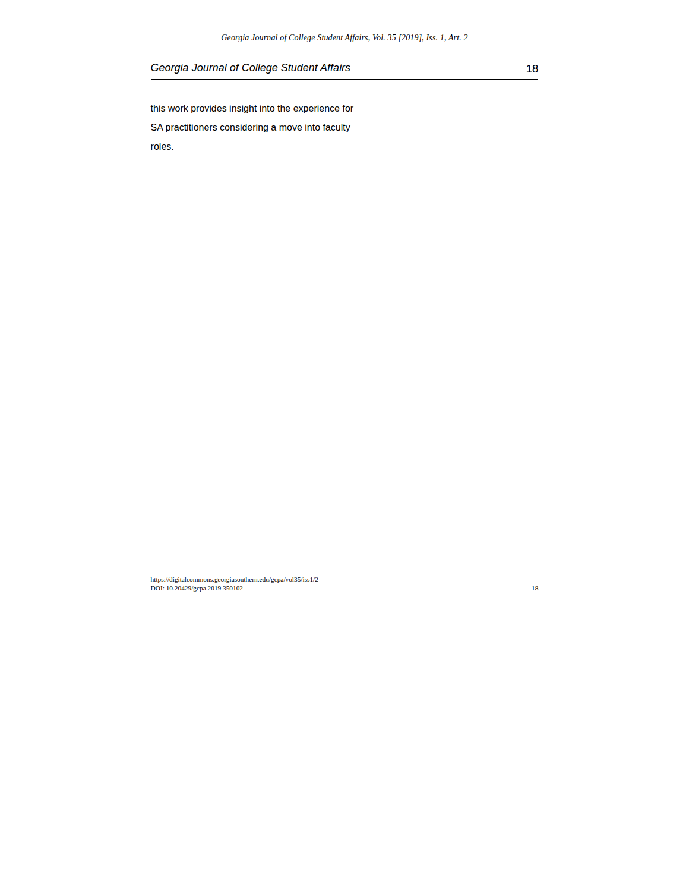Georgia Journal of College Student Affairs, Vol. 35 [2019], Iss. 1, Art. 2
Georgia Journal of College Student Affairs
18
this work provides insight into the experience for SA practitioners considering a move into faculty roles.
https://digitalcommons.georgiasouthern.edu/gcpa/vol35/iss1/2
DOI: 10.20429/gcpa.2019.350102
18